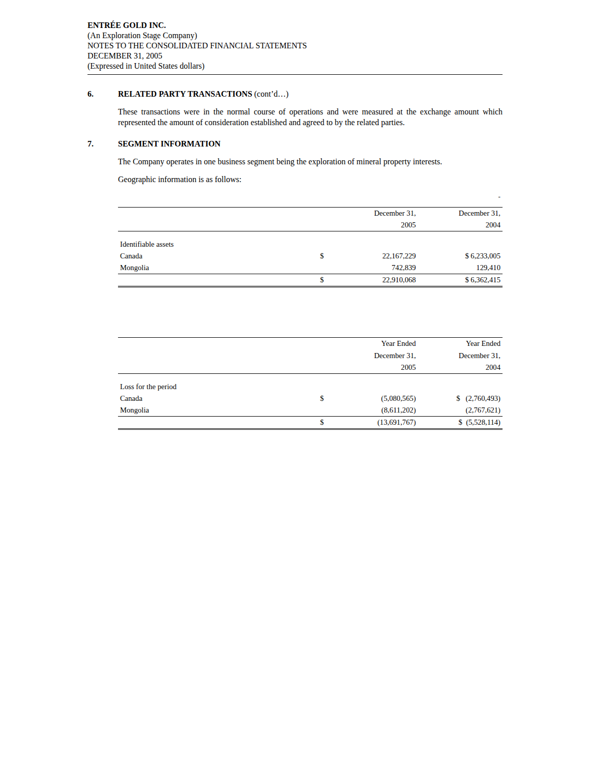Entrée Gold Inc.
(An Exploration Stage Company)
NOTES TO THE CONSOLIDATED FINANCIAL STATEMENTS
DECEMBER 31, 2005
(Expressed in United States dollars)
6.
RELATED PARTY TRANSACTIONS (cont’d…)
These transactions were in the normal course of operations and were measured at the exchange amount which represented the amount of consideration established and agreed to by the related parties.
7.
SEGMENT INFORMATION
The Company operates in one business segment being the exploration of mineral property interests.
Geographic information is as follows:
-
| | December 31, | December 31, |
| --- | --- | --- |
| | 2005 | 2004 |
| Identifiable assets | | | |
| Canada | $ | 22,167,229 | $ 6,233,005 |
| Mongolia | | 742,839 | 129,410 |
| | $ | 22,910,068 | $ 6,362,415 |
| | Year Ended | Year Ended |
| --- | --- | --- |
| | December 31, | December 31, |
| | 2005 | 2004 |
| Loss for the period | | | |
| Canada | $ | (5,080,565) | $ (2,760,493) |
| Mongolia | | (8,611,202) | (2,767,621) |
| | $ | (13,691,767) | $ (5,528,114) |